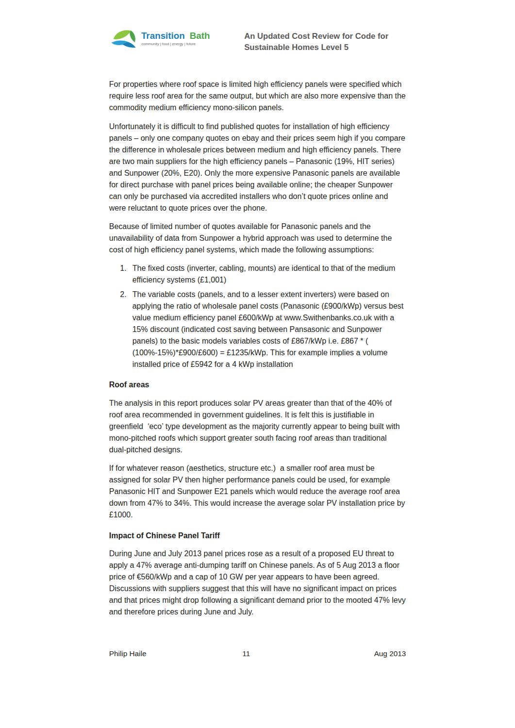Transition Bath Transition Bath community | food | energy | future
An Updated Cost Review for Code for Sustainable Homes Level 5
For properties where roof space is limited high efficiency panels were specified which require less roof area for the same output, but which are also more expensive than the commodity medium efficiency mono-silicon panels.
Unfortunately it is difficult to find published quotes for installation of high efficiency panels – only one company quotes on ebay and their prices seem high if you compare the difference in wholesale prices between medium and high efficiency panels. There are two main suppliers for the high efficiency panels – Panasonic (19%, HIT series) and Sunpower (20%, E20). Only the more expensive Panasonic panels are available for direct purchase with panel prices being available online; the cheaper Sunpower can only be purchased via accredited installers who don’t quote prices online and were reluctant to quote prices over the phone.
Because of limited number of quotes available for Panasonic panels and the unavailability of data from Sunpower a hybrid approach was used to determine the cost of high efficiency panel systems, which made the following assumptions:
The fixed costs (inverter, cabling, mounts) are identical to that of the medium efficiency systems (£1,001)
The variable costs (panels, and to a lesser extent inverters) were based on applying the ratio of wholesale panel costs (Panasonic (£900/kWp) versus best value medium efficiency panel £600/kWp at www.Swithenbanks.co.uk with a 15% discount (indicated cost saving between Pansasonic and Sunpower panels) to the basic models variables costs of £867/kWp i.e. £867 * ( (100%-15%)*£900/£600) = £1235/kWp. This for example implies a volume installed price of £5942 for a 4 kWp installation
Roof areas
The analysis in this report produces solar PV areas greater than that of the 40% of roof area recommended in government guidelines. It is felt this is justifiable in greenfield ‘eco’ type development as the majority currently appear to being built with mono-pitched roofs which support greater south facing roof areas than traditional dual-pitched designs.
If for whatever reason (aesthetics, structure etc.) a smaller roof area must be assigned for solar PV then higher performance panels could be used, for example Panasonic HIT and Sunpower E21 panels which would reduce the average roof area down from 47% to 34%. This would increase the average solar PV installation price by £1000.
Impact of Chinese Panel Tariff
During June and July 2013 panel prices rose as a result of a proposed EU threat to apply a 47% average anti-dumping tariff on Chinese panels. As of 5 Aug 2013 a floor price of €560/kWp and a cap of 10 GW per year appears to have been agreed. Discussions with suppliers suggest that this will have no significant impact on prices and that prices might drop following a significant demand prior to the mooted 47% levy and therefore prices during June and July.
Philip Haile
11
Aug 2013